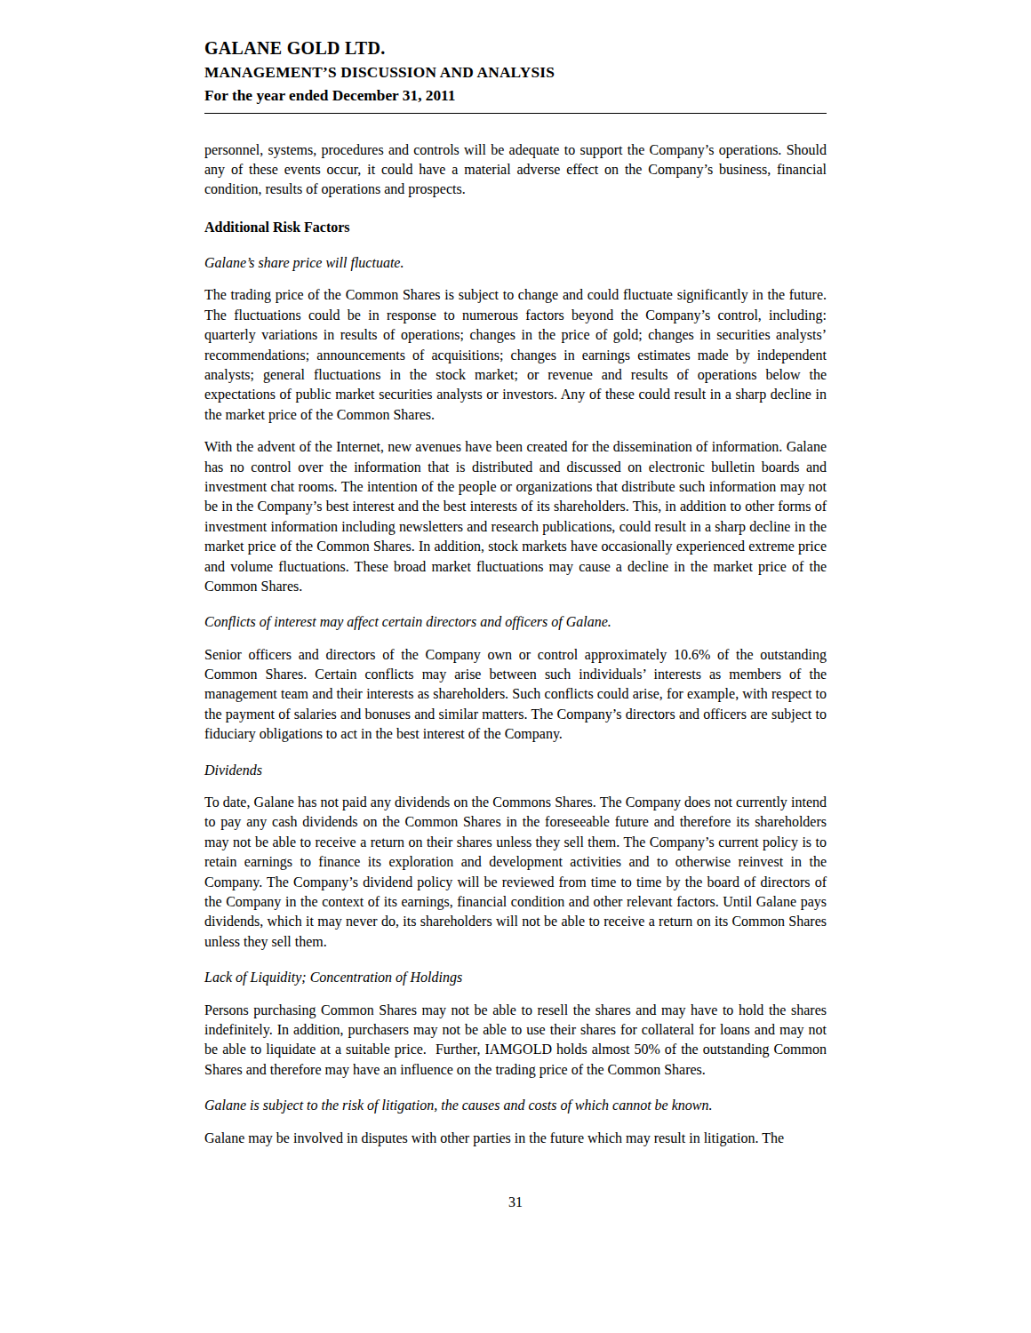GALANE GOLD LTD.
MANAGEMENT’S DISCUSSION AND ANALYSIS
For the year ended December 31, 2011
personnel, systems, procedures and controls will be adequate to support the Company’s operations. Should any of these events occur, it could have a material adverse effect on the Company’s business, financial condition, results of operations and prospects.
Additional Risk Factors
Galane’s share price will fluctuate.
The trading price of the Common Shares is subject to change and could fluctuate significantly in the future. The fluctuations could be in response to numerous factors beyond the Company’s control, including: quarterly variations in results of operations; changes in the price of gold; changes in securities analysts’ recommendations; announcements of acquisitions; changes in earnings estimates made by independent analysts; general fluctuations in the stock market; or revenue and results of operations below the expectations of public market securities analysts or investors. Any of these could result in a sharp decline in the market price of the Common Shares.
With the advent of the Internet, new avenues have been created for the dissemination of information. Galane has no control over the information that is distributed and discussed on electronic bulletin boards and investment chat rooms. The intention of the people or organizations that distribute such information may not be in the Company’s best interest and the best interests of its shareholders. This, in addition to other forms of investment information including newsletters and research publications, could result in a sharp decline in the market price of the Common Shares. In addition, stock markets have occasionally experienced extreme price and volume fluctuations. These broad market fluctuations may cause a decline in the market price of the Common Shares.
Conflicts of interest may affect certain directors and officers of Galane.
Senior officers and directors of the Company own or control approximately 10.6% of the outstanding Common Shares. Certain conflicts may arise between such individuals’ interests as members of the management team and their interests as shareholders. Such conflicts could arise, for example, with respect to the payment of salaries and bonuses and similar matters. The Company’s directors and officers are subject to fiduciary obligations to act in the best interest of the Company.
Dividends
To date, Galane has not paid any dividends on the Commons Shares. The Company does not currently intend to pay any cash dividends on the Common Shares in the foreseeable future and therefore its shareholders may not be able to receive a return on their shares unless they sell them. The Company’s current policy is to retain earnings to finance its exploration and development activities and to otherwise reinvest in the Company. The Company’s dividend policy will be reviewed from time to time by the board of directors of the Company in the context of its earnings, financial condition and other relevant factors. Until Galane pays dividends, which it may never do, its shareholders will not be able to receive a return on its Common Shares unless they sell them.
Lack of Liquidity; Concentration of Holdings
Persons purchasing Common Shares may not be able to resell the shares and may have to hold the shares indefinitely. In addition, purchasers may not be able to use their shares for collateral for loans and may not be able to liquidate at a suitable price. Further, IAMGOLD holds almost 50% of the outstanding Common Shares and therefore may have an influence on the trading price of the Common Shares.
Galane is subject to the risk of litigation, the causes and costs of which cannot be known.
Galane may be involved in disputes with other parties in the future which may result in litigation. The
31